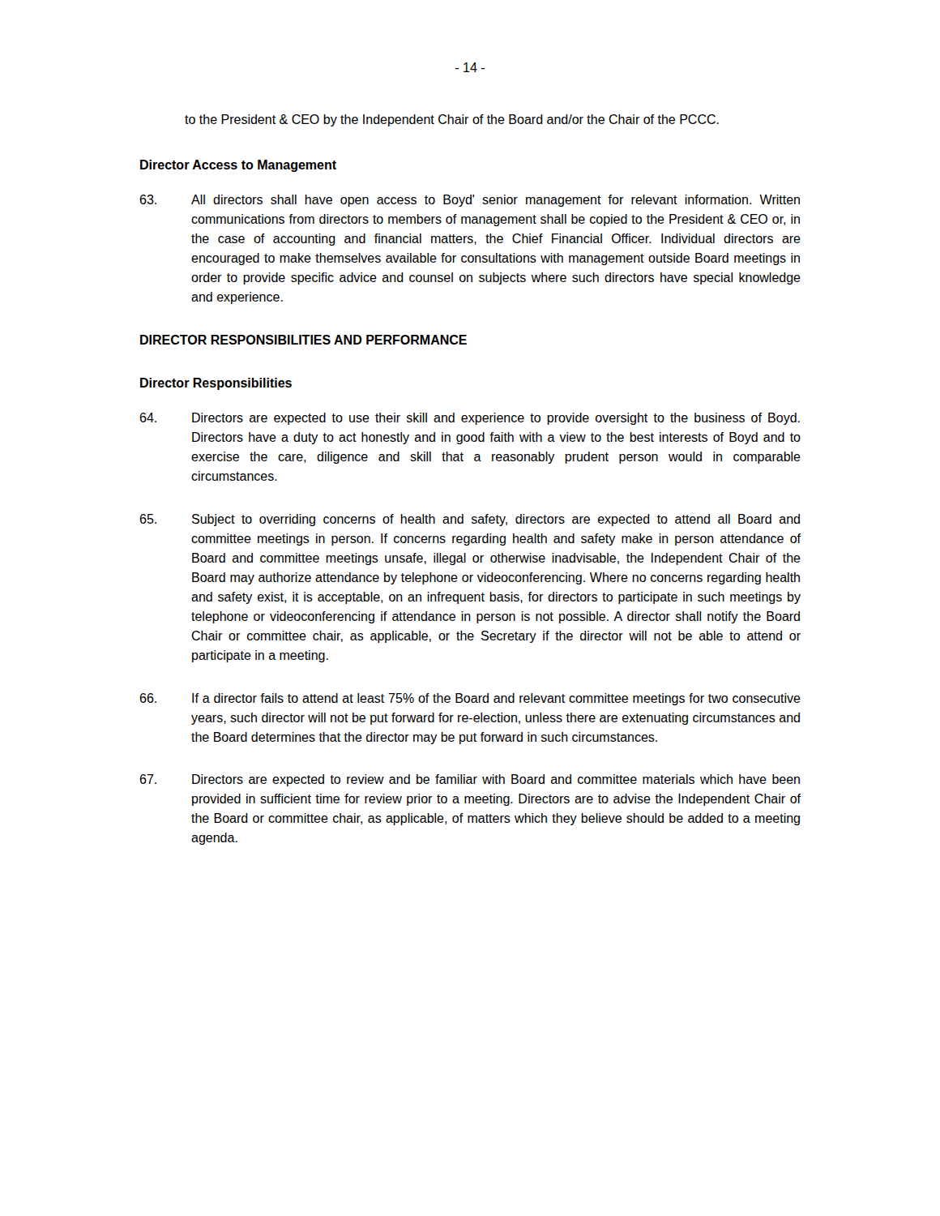- 14 -
to the President & CEO by the Independent Chair of the Board and/or the Chair of the PCCC.
Director Access to Management
63.
All directors shall have open access to Boyd' senior management for relevant information. Written communications from directors to members of management shall be copied to the President & CEO or, in the case of accounting and financial matters, the Chief Financial Officer. Individual directors are encouraged to make themselves available for consultations with management outside Board meetings in order to provide specific advice and counsel on subjects where such directors have special knowledge and experience.
DIRECTOR RESPONSIBILITIES AND PERFORMANCE
Director Responsibilities
64.
Directors are expected to use their skill and experience to provide oversight to the business of Boyd. Directors have a duty to act honestly and in good faith with a view to the best interests of Boyd and to exercise the care, diligence and skill that a reasonably prudent person would in comparable circumstances.
65.
Subject to overriding concerns of health and safety, directors are expected to attend all Board and committee meetings in person. If concerns regarding health and safety make in person attendance of Board and committee meetings unsafe, illegal or otherwise inadvisable, the Independent Chair of the Board may authorize attendance by telephone or videoconferencing. Where no concerns regarding health and safety exist, it is acceptable, on an infrequent basis, for directors to participate in such meetings by telephone or videoconferencing if attendance in person is not possible. A director shall notify the Board Chair or committee chair, as applicable, or the Secretary if the director will not be able to attend or participate in a meeting.
66.
If a director fails to attend at least 75% of the Board and relevant committee meetings for two consecutive years, such director will not be put forward for re-election, unless there are extenuating circumstances and the Board determines that the director may be put forward in such circumstances.
67.
Directors are expected to review and be familiar with Board and committee materials which have been provided in sufficient time for review prior to a meeting. Directors are to advise the Independent Chair of the Board or committee chair, as applicable, of matters which they believe should be added to a meeting agenda.